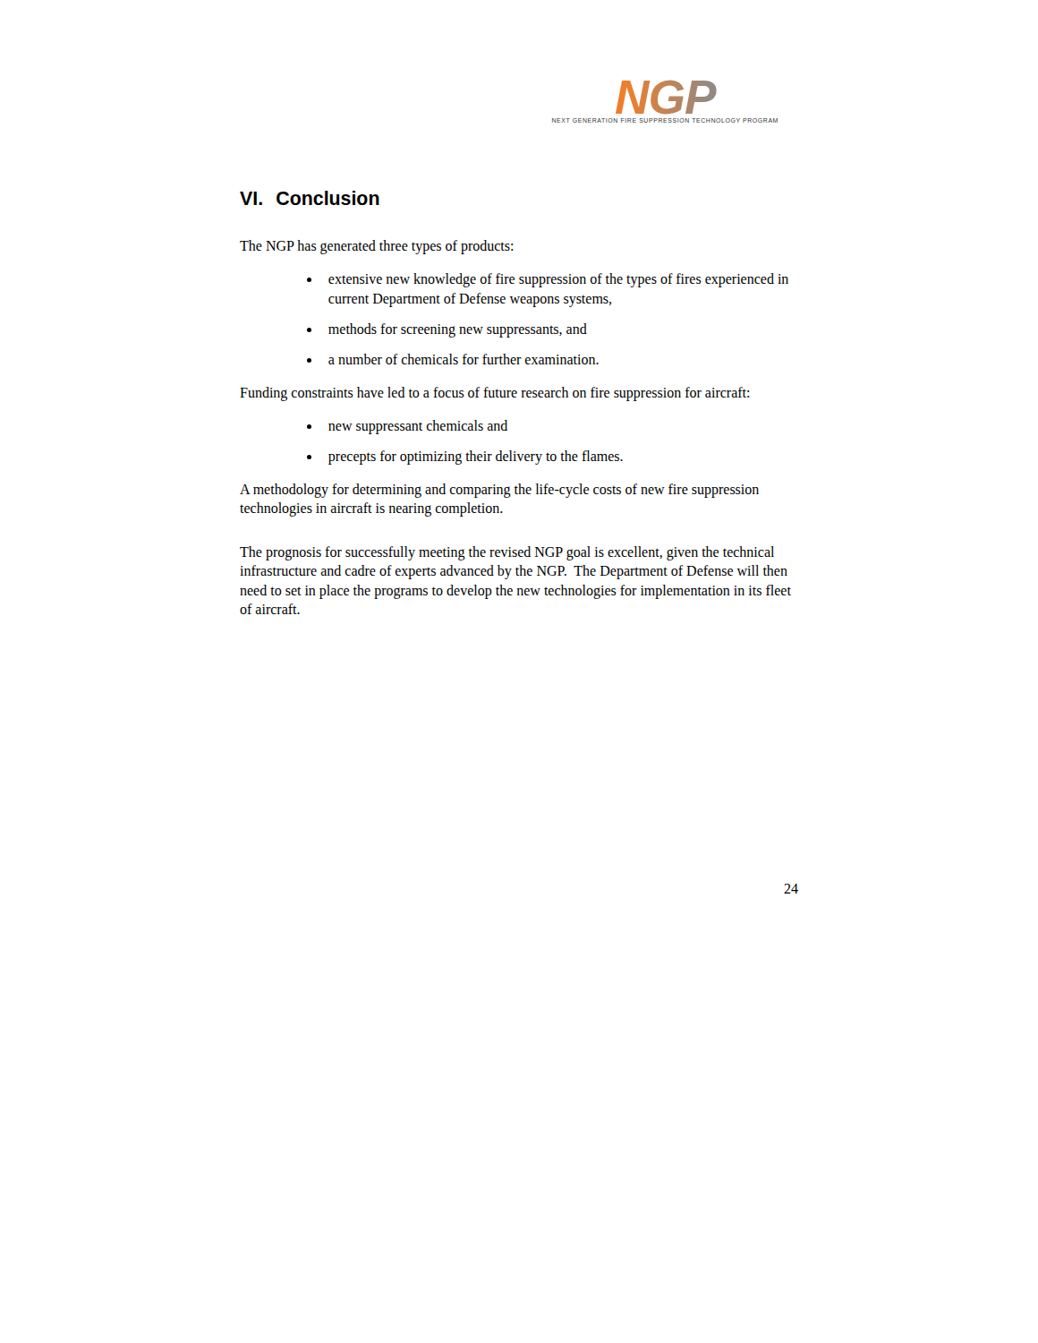NGP NEXT GENERATION FIRE SUPPRESSION TECHNOLOGY PROGRAM
VI. Conclusion
The NGP has generated three types of products:
extensive new knowledge of fire suppression of the types of fires experienced in current Department of Defense weapons systems,
methods for screening new suppressants, and
a number of chemicals for further examination.
Funding constraints have led to a focus of future research on fire suppression for aircraft:
new suppressant chemicals and
precepts for optimizing their delivery to the flames.
A methodology for determining and comparing the life-cycle costs of new fire suppression technologies in aircraft is nearing completion.
The prognosis for successfully meeting the revised NGP goal is excellent, given the technical infrastructure and cadre of experts advanced by the NGP. The Department of Defense will then need to set in place the programs to develop the new technologies for implementation in its fleet of aircraft.
24